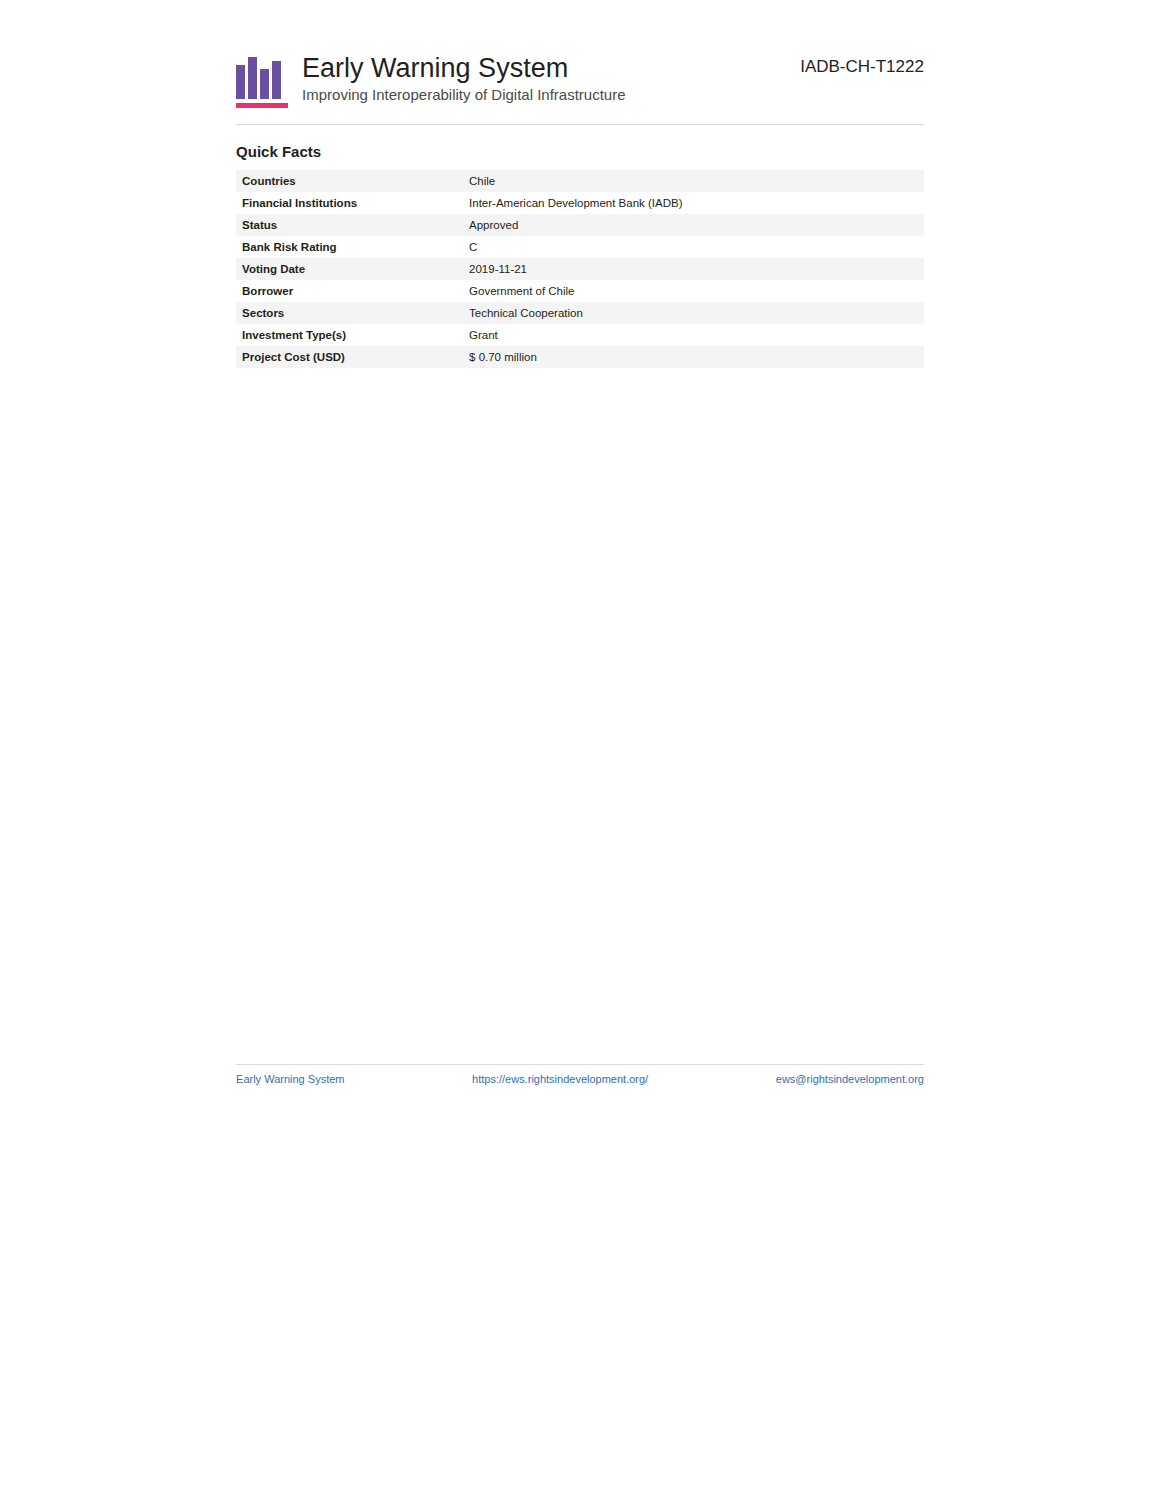Early Warning System
Improving Interoperability of Digital Infrastructure
IADB-CH-T1222
Quick Facts
| Countries | Chile |
| Financial Institutions | Inter-American Development Bank (IADB) |
| Status | Approved |
| Bank Risk Rating | C |
| Voting Date | 2019-11-21 |
| Borrower | Government of Chile |
| Sectors | Technical Cooperation |
| Investment Type(s) | Grant |
| Project Cost (USD) | $ 0.70 million |
Early Warning System
https://ews.rightsindevelopment.org/
ews@rightsindevelopment.org